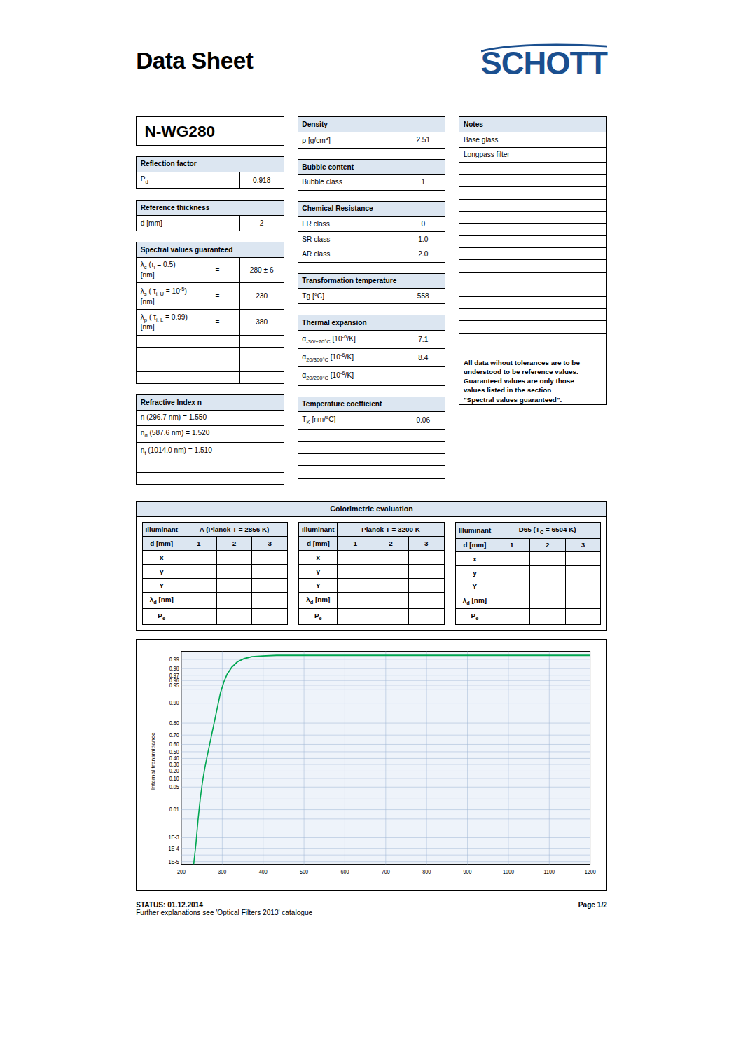Data Sheet
SCHOTT
N-WG280
| Reflection factor |
| --- |
| P d | 0.918 |
| Reference thickness |
| --- |
| d [mm] | 2 |
| Spectral values guaranteed |
| --- |
| λ c (τ i = 0.5) [nm] | = | 280 ± 6 |
| λ s ( τ i, U = 10 -5 ) [nm] | = | 230 |
| λ p ( τ i, L = 0.99) [nm] | = | 380 |
| Refractive Index n |
| --- |
| n (296.7 nm) = 1.550 |
| n d (587.6 nm) = 1.520 |
| n t (1014.0 nm) = 1.510 |
| Density |
| --- |
| ρ [g/cm 3 ] | 2.51 |
| Bubble content |
| --- |
| Bubble class | 1 |
| Chemical Resistance |
| --- |
| FR class | 0 |
| SR class | 1.0 |
| AR class | 2.0 |
| Transformation temperature |
| --- |
| Tg [°C] | 558 |
| Thermal expansion |
| --- |
| α -30/+70°C [10 -6 /K] | 7.1 |
| α 20/300°C [10 -6 /K] | 8.4 |
| α 20/200°C [10 -6 /K] | |
| Temperature coefficient |
| --- |
| T K [nm/°C] | 0.06 |
| Notes |
| --- |
| Base glass |
| Longpass filter |
| All data wihout tolerances are to be |
| understood to be reference values. |
| Guaranteed values are only those |
| values listed in the section |
| "Spectral values guaranteed". |
Colorimetric evaluation
| Illuminant | A (Planck T = 2856 K) |
| --- | --- |
| d [mm] | 1 | 2 | 3 |
| x | | | |
| y | | | |
| Y | | | |
| λ d [nm] | | | |
| P e | | | |
| Illuminant | Planck T = 3200 K |
| --- | --- |
| d [mm] | 1 | 2 | 3 |
| x | | | |
| y | | | |
| Y | | | |
| λ d [nm] | | | |
| P e | | | |
| Illuminant | D65 (T C = 6504 K) |
| --- | --- |
| d [mm] | 1 | 2 | 3 |
| x | | | |
| y | | | |
| Y | | | |
| λ d [nm] | | | |
| P e | | | |
0.99 0.98 0.97 0.96 0.95 0.90 0.80 0.70 0.60 0.50 0.40 0.30 0.20 0.10 0.05 0.01 1E-3 1E-4 1E-5 200 300 400 500 600 700 800 900 1000 1100 1200 Internal transmittance
STATUS: 01.12.2014
Further explanations see 'Optical Filters 2013' catalogue
Page 1/2